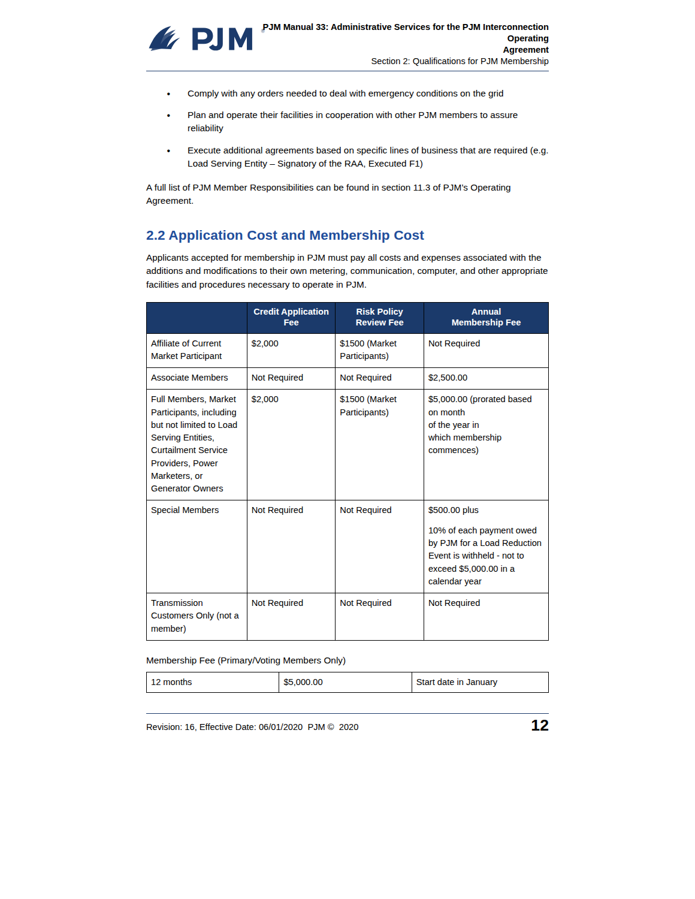®
PJM Manual 33: Administrative Services for the PJM Interconnection Operating
Agreement
Section 2: Qualifications for PJM Membership
Comply with any orders needed to deal with emergency conditions on the grid
Plan and operate their facilities in cooperation with other PJM members to assure reliability
Execute additional agreements based on specific lines of business that are required (e.g. Load Serving Entity – Signatory of the RAA, Executed F1)
A full list of PJM Member Responsibilities can be found in section 11.3 of PJM’s Operating Agreement.
2.2 Application Cost and Membership Cost
Applicants accepted for membership in PJM must pay all costs and expenses associated with the additions and modifications to their own metering, communication, computer, and other appropriate facilities and procedures necessary to operate in PJM.
| | Credit Application Fee | Risk Policy Review Fee | Annual Membership Fee |
| --- | --- | --- | --- |
| Affiliate of Current Market Participant | $2,000 | $1500 (Market Participants) | Not Required |
| Associate Members | Not Required | Not Required | $2,500.00 |
| Full Members, Market Participants, including but not limited to Load Serving Entities, Curtailment Service Providers, Power Marketers, or Generator Owners | $2,000 | $1500 (Market Participants) | $5,000.00 (prorated based on month of the year in which membership commences) |
| Special Members | Not Required | Not Required | $500.00 plus 10% of each payment owed by PJM for a Load Reduction Event is withheld - not to exceed $5,000.00 in a calendar year |
| Transmission Customers Only (not a member) | Not Required | Not Required | Not Required |
Membership Fee (Primary/Voting Members Only)
| 12 months | $5,000.00 | Start date in January |
Revision: 16, Effective Date: 06/01/2020 PJM © 2020
12